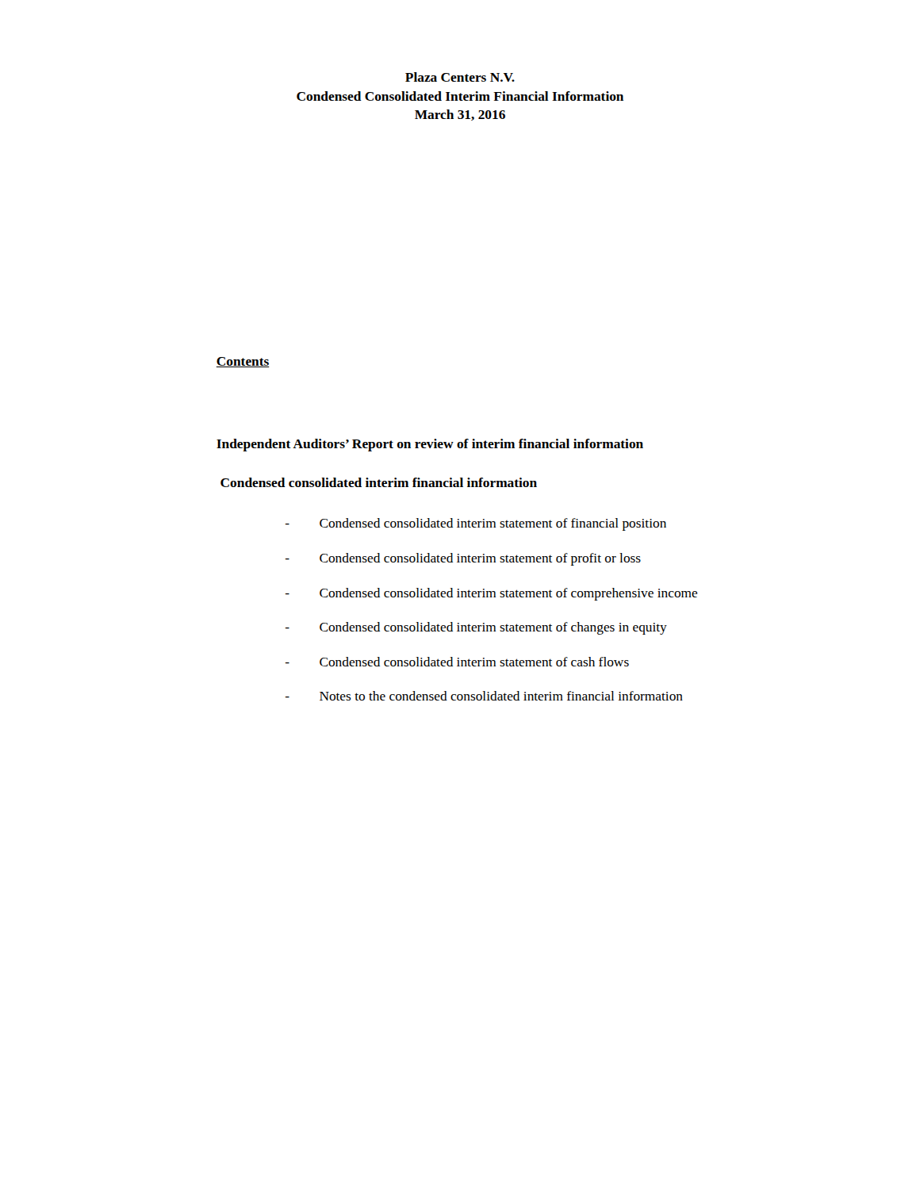Plaza Centers N.V.
Condensed Consolidated Interim Financial Information
March 31, 2016
Contents
Independent Auditors’ Report on review of interim financial information
Condensed consolidated interim financial information
Condensed consolidated interim statement of financial position
Condensed consolidated interim statement of profit or loss
Condensed consolidated interim statement of comprehensive income
Condensed consolidated interim statement of changes in equity
Condensed consolidated interim statement of cash flows
Notes to the condensed consolidated interim financial information